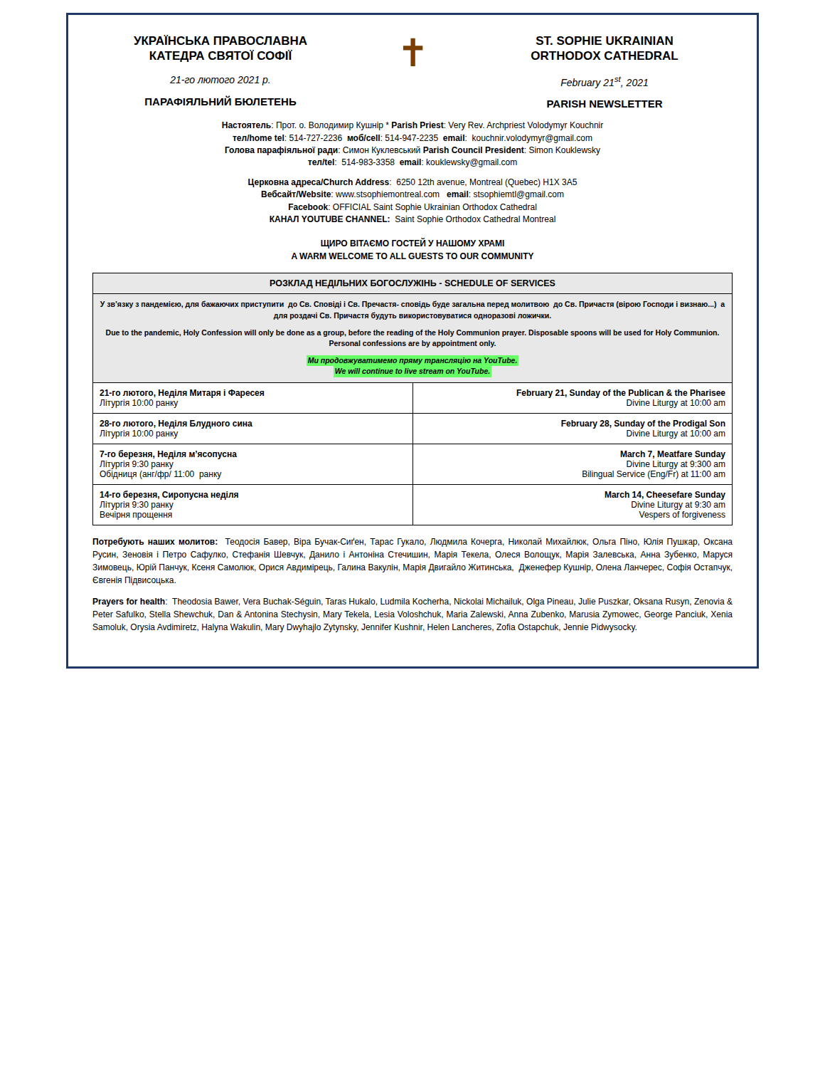УКРАЇНСЬКА ПРАВОСЛАВНА
КАТЕДРА СВЯТОЇ СОФІЇ
21-го лютого 2021 р.
ПАРАФІЯЛЬНИЙ БЮЛЕТЕНЬ
✝
ST. SOPHIE UKRAINIAN
ORTHODOX CATHEDRAL
February 21st, 2021
PARISH NEWSLETTER
Настоятель: Прот. о. Володимир Кушнір * Parish Priest: Very Rev. Archpriest Volodymyr Kouchnir
тел/home tel: 514-727-2236 моб/cell: 514-947-2235 email: kouchnir.volodymyr@gmail.com
Голова парафіяльної ради: Симон Куклевський Parish Council President: Simon Kouklewsky
тел/tel: 514-983-3358 email: kouklewsky@gmail.com
Церковна адреса/Church Address: 6250 12th avenue, Montreal (Quebec) H1X 3A5
Вебсайт/Website: www.stsophiemontreal.com email: stsophiemtl@gmail.com
Facebook: OFFICIAL Saint Sophie Ukrainian Orthodox Cathedral
КАНАЛ YOUTUBE CHANNEL: Saint Sophie Orthodox Cathedral Montreal
ЩИРО ВІТАЄМО ГОСТЕЙ У НАШОМУ ХРАМІ
A WARM WELCOME TO ALL GUESTS TO OUR COMMUNITY
| РОЗКЛАД НЕДІЛЬНИХ БОГОСЛУЖІНЬ - SCHEDULE OF SERVICES |
| У зв’язку з пандемією, для бажаючих приступити до Св. Сповіді і Св. Пречастя- сповідь буде загальна перед молитвою до Св. Причастя (вірою Господи і визнаю...) а для роздачі Св. Причастя будуть використовуватися одноразові ложички. Due to the pandemic, Holy Confession will only be done as a group, before the reading of the Holy Communion prayer. Disposable spoons will be used for Holy Communion. Personal confessions are by appointment only. Ми продовжуватимемо пряму трансляцію на YouTube. We will continue to live stream on YouTube. |
| 21-го лютого, Неділя Митаря і Фаресея Літургія 10:00 ранку | February 21, Sunday of the Publican & the Pharisee Divine Liturgy at 10:00 am |
| 28-го лютого, Неділя Блудного сина Літургія 10:00 ранку | February 28, Sunday of the Prodigal Son Divine Liturgy at 10:00 am |
| 7-го березня, Неділя м’ясопусна Літургія 9:30 ранку Обідниця (анг/фр/ 11:00 ранку | March 7, Meatfare Sunday Divine Liturgy at 9:300 am Bilingual Service (Eng/Fr) at 11:00 am |
| 14-го березня, Сиропусна неділя Літургія 9:30 ранку Вечірня прощення | March 14, Cheesefare Sunday Divine Liturgy at 9:30 am Vespers of forgiveness |
Потребують наших молитов: Теодосія Бавер, Віра Бучак-Сиґен, Тарас Гукало, Людмила Кочерга, Николай Михайлюк, Ольга Піно, Юлія Пушкар, Оксана Русин, Зеновія і Петро Сафулко, Стефанія Шевчук, Данило і Антоніна Стечишин, Марія Текела, Олеся Волощук, Марія Залевська, Анна Зубенко, Маруся Зимовець, Юрій Панчук, Ксеня Самолюк, Орися Авдимірець, Галина Вакулін, Марія Двигайло Житинська, Дженефер Кушнір, Олена Ланчерес, Софія Остапчук, Євгенія Підвисоцька.
Prayers for health: Theodosia Bawer, Vera Buchak-Séguin, Taras Hukalo, Ludmila Kocherha, Nickolai Michailuk, Olga Pineau, Julie Puszkar, Oksana Rusyn, Zenovia & Peter Safulko, Stella Shewchuk, Dan & Antonina Stechysin, Mary Tekela, Lesia Voloshchuk, Maria Zalewski, Anna Zubenko, Marusia Zymowec, George Panciuk, Xenia Samoluk, Orysia Avdimiretz, Halyna Wakulin, Mary Dwyhajlo Zytynsky, Jennifer Kushnir, Helen Lancheres, Zofia Ostapchuk, Jennie Pidwysocky.